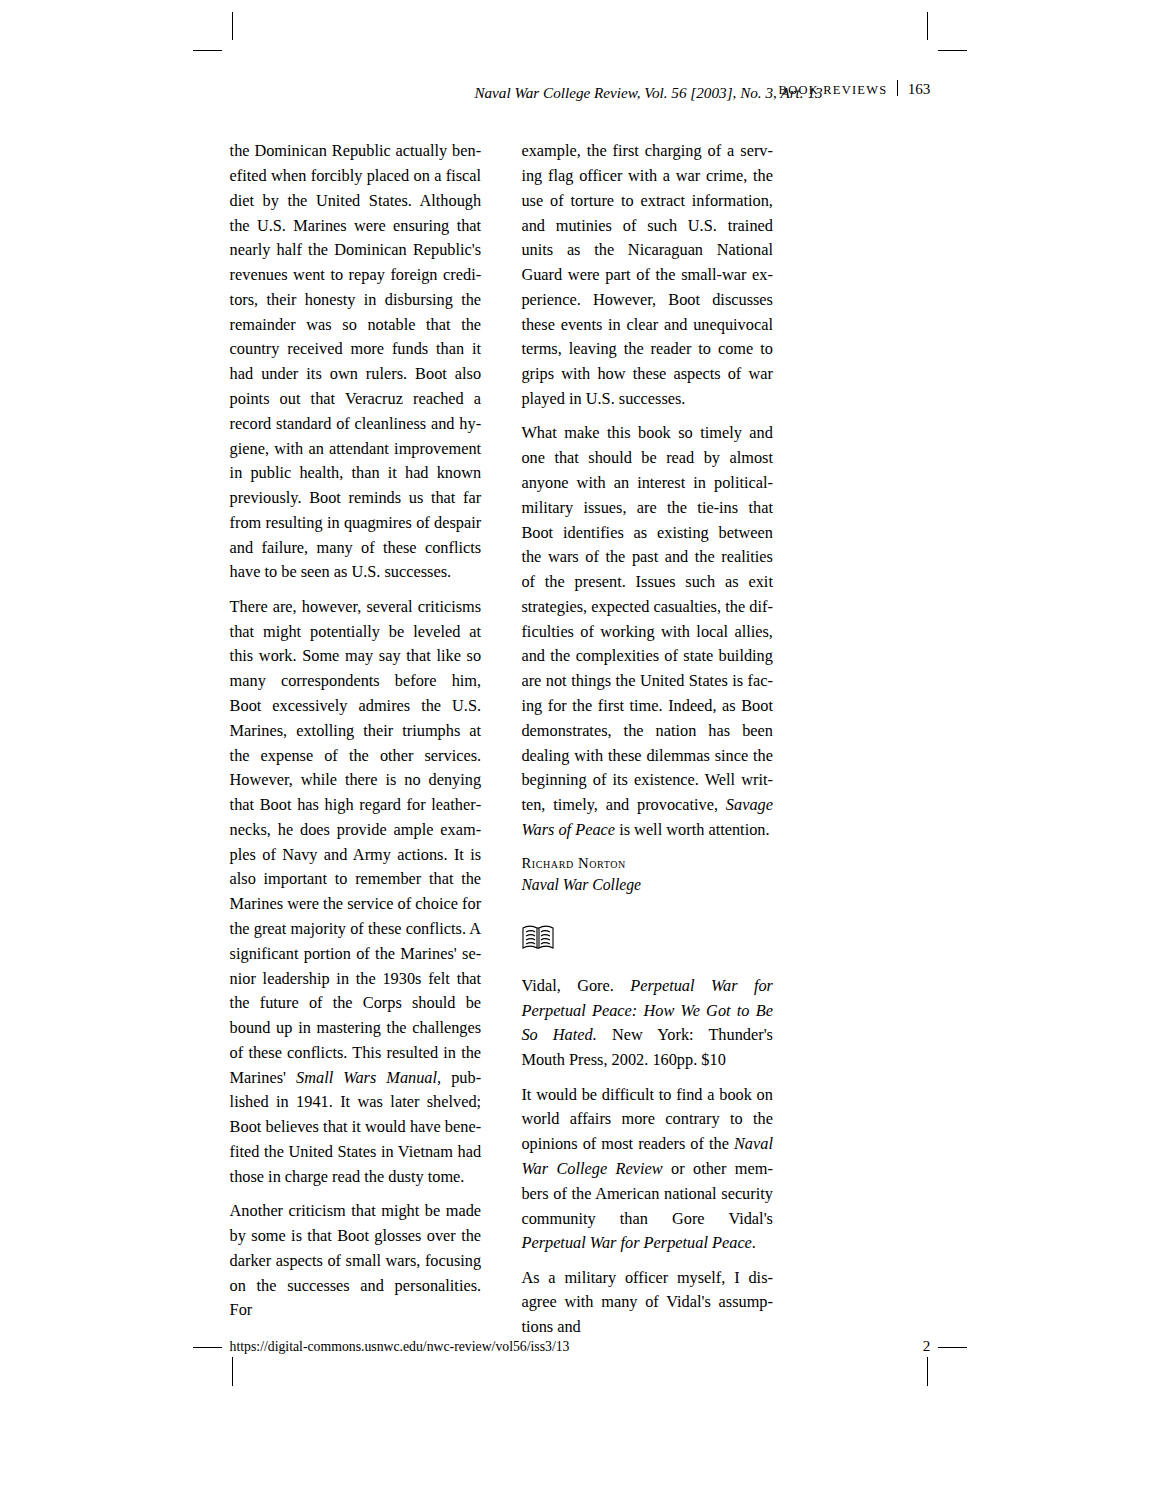Naval War College Review, Vol. 56 [2003], No. 3, Art. 13
Book Reviews 163
the Dominican Republic actually benefited when forcibly placed on a fiscal diet by the United States. Although the U.S. Marines were ensuring that nearly half the Dominican Republic's revenues went to repay foreign creditors, their honesty in disbursing the remainder was so notable that the country received more funds than it had under its own rulers. Boot also points out that Veracruz reached a record standard of cleanliness and hygiene, with an attendant improvement in public health, than it had known previously. Boot reminds us that far from resulting in quagmires of despair and failure, many of these conflicts have to be seen as U.S. successes.
There are, however, several criticisms that might potentially be leveled at this work. Some may say that like so many correspondents before him, Boot excessively admires the U.S. Marines, extolling their triumphs at the expense of the other services. However, while there is no denying that Boot has high regard for leathernecks, he does provide ample examples of Navy and Army actions. It is also important to remember that the Marines were the service of choice for the great majority of these conflicts. A significant portion of the Marines' senior leadership in the 1930s felt that the future of the Corps should be bound up in mastering the challenges of these conflicts. This resulted in the Marines' Small Wars Manual, published in 1941. It was later shelved; Boot believes that it would have benefited the United States in Vietnam had those in charge read the dusty tome.
Another criticism that might be made by some is that Boot glosses over the darker aspects of small wars, focusing on the successes and personalities. For
example, the first charging of a serving flag officer with a war crime, the use of torture to extract information, and mutinies of such U.S. trained units as the Nicaraguan National Guard were part of the small-war experience. However, Boot discusses these events in clear and unequivocal terms, leaving the reader to come to grips with how these aspects of war played in U.S. successes.
What make this book so timely and one that should be read by almost anyone with an interest in political-military issues, are the tie-ins that Boot identifies as existing between the wars of the past and the realities of the present. Issues such as exit strategies, expected casualties, the difficulties of working with local allies, and the complexities of state building are not things the United States is facing for the first time. Indeed, as Boot demonstrates, the nation has been dealing with these dilemmas since the beginning of its existence. Well written, timely, and provocative, Savage Wars of Peace is well worth attention.
Richard Norton Naval War College
Vidal, Gore. Perpetual War for Perpetual Peace: How We Got to Be So Hated. New York: Thunder's Mouth Press, 2002. 160pp. $10
It would be difficult to find a book on world affairs more contrary to the opinions of most readers of the Naval War College Review or other members of the American national security community than Gore Vidal's Perpetual War for Perpetual Peace.
As a military officer myself, I disagree with many of Vidal's assumptions and
https://digital-commons.usnwc.edu/nwc-review/vol56/iss3/13 2